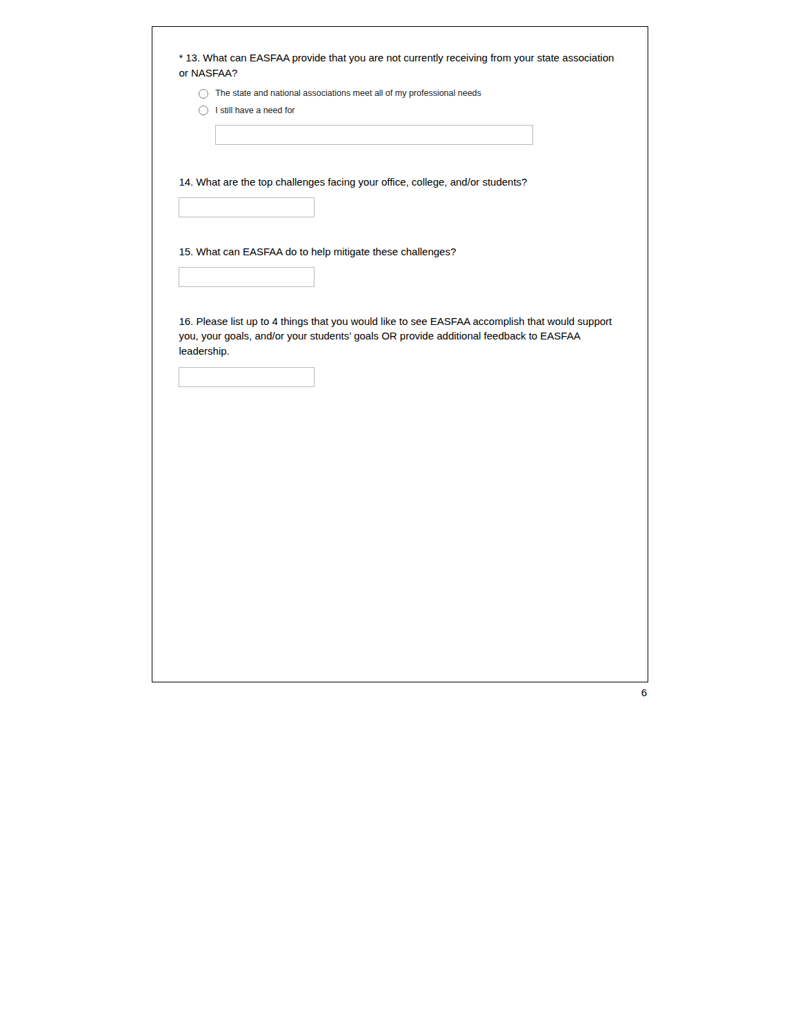*13. What can EASFAA provide that you are not currently receiving from your state association or NASFAA?
The state and national associations meet all of my professional needs
I still have a need for
14. What are the top challenges facing your office, college, and/or students?
15. What can EASFAA do to help mitigate these challenges?
16. Please list up to 4 things that you would like to see EASFAA accomplish that would support you, your goals, and/or your students’ goals OR provide additional feedback to EASFAA leadership.
6